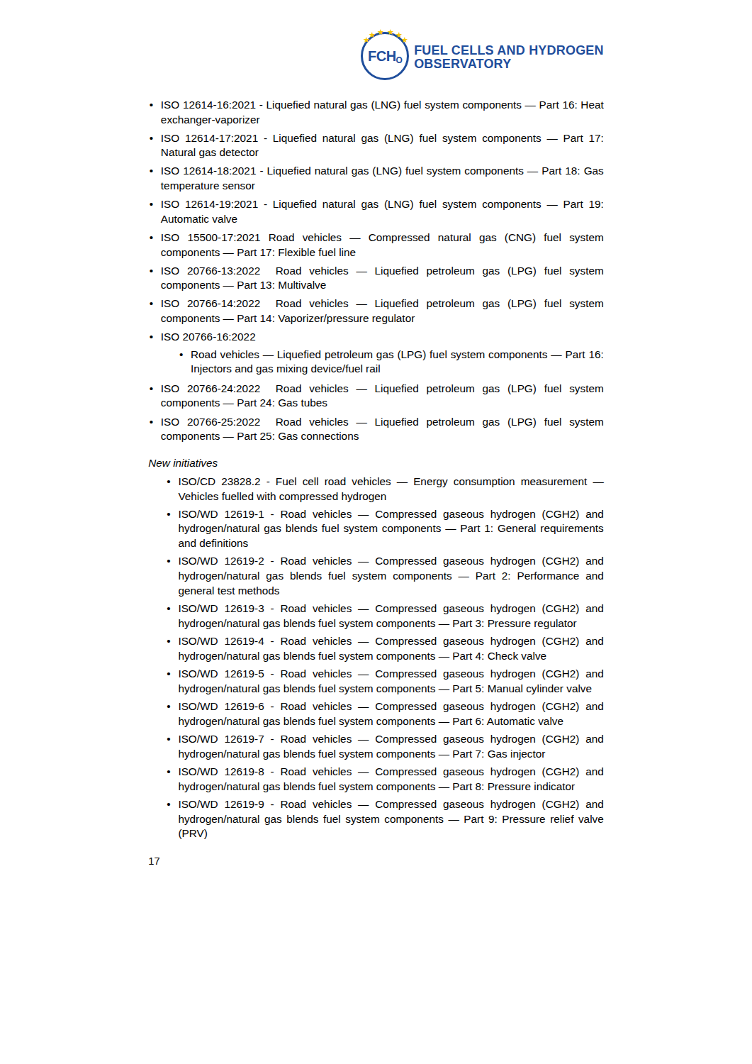★★★★★★
FCHO
FUEL CELLS AND HYDROGEN
OBSERVATORY
ISO 12614-16:2021 - Liquefied natural gas (LNG) fuel system components — Part 16: Heat exchanger-vaporizer
ISO 12614-17:2021 - Liquefied natural gas (LNG) fuel system components — Part 17: Natural gas detector
ISO 12614-18:2021 - Liquefied natural gas (LNG) fuel system components — Part 18: Gas temperature sensor
ISO 12614-19:2021 - Liquefied natural gas (LNG) fuel system components — Part 19: Automatic valve
ISO 15500-17:2021 Road vehicles — Compressed natural gas (CNG) fuel system components — Part 17: Flexible fuel line
ISO 20766-13:2022 Road vehicles — Liquefied petroleum gas (LPG) fuel system components — Part 13: Multivalve
ISO 20766-14:2022 Road vehicles — Liquefied petroleum gas (LPG) fuel system components — Part 14: Vaporizer/pressure regulator
ISO 20766-16:2022
Road vehicles — Liquefied petroleum gas (LPG) fuel system components — Part 16: Injectors and gas mixing device/fuel rail
ISO 20766-24:2022 Road vehicles — Liquefied petroleum gas (LPG) fuel system components — Part 24: Gas tubes
ISO 20766-25:2022 Road vehicles — Liquefied petroleum gas (LPG) fuel system components — Part 25: Gas connections
New initiatives
ISO/CD 23828.2 - Fuel cell road vehicles — Energy consumption measurement — Vehicles fuelled with compressed hydrogen
ISO/WD 12619-1 - Road vehicles — Compressed gaseous hydrogen (CGH2) and hydrogen/natural gas blends fuel system components — Part 1: General requirements and definitions
ISO/WD 12619-2 - Road vehicles — Compressed gaseous hydrogen (CGH2) and hydrogen/natural gas blends fuel system components — Part 2: Performance and general test methods
ISO/WD 12619-3 - Road vehicles — Compressed gaseous hydrogen (CGH2) and hydrogen/natural gas blends fuel system components — Part 3: Pressure regulator
ISO/WD 12619-4 - Road vehicles — Compressed gaseous hydrogen (CGH2) and hydrogen/natural gas blends fuel system components — Part 4: Check valve
ISO/WD 12619-5 - Road vehicles — Compressed gaseous hydrogen (CGH2) and hydrogen/natural gas blends fuel system components — Part 5: Manual cylinder valve
ISO/WD 12619-6 - Road vehicles — Compressed gaseous hydrogen (CGH2) and hydrogen/natural gas blends fuel system components — Part 6: Automatic valve
ISO/WD 12619-7 - Road vehicles — Compressed gaseous hydrogen (CGH2) and hydrogen/natural gas blends fuel system components — Part 7: Gas injector
ISO/WD 12619-8 - Road vehicles — Compressed gaseous hydrogen (CGH2) and hydrogen/natural gas blends fuel system components — Part 8: Pressure indicator
ISO/WD 12619-9 - Road vehicles — Compressed gaseous hydrogen (CGH2) and hydrogen/natural gas blends fuel system components — Part 9: Pressure relief valve (PRV)
17